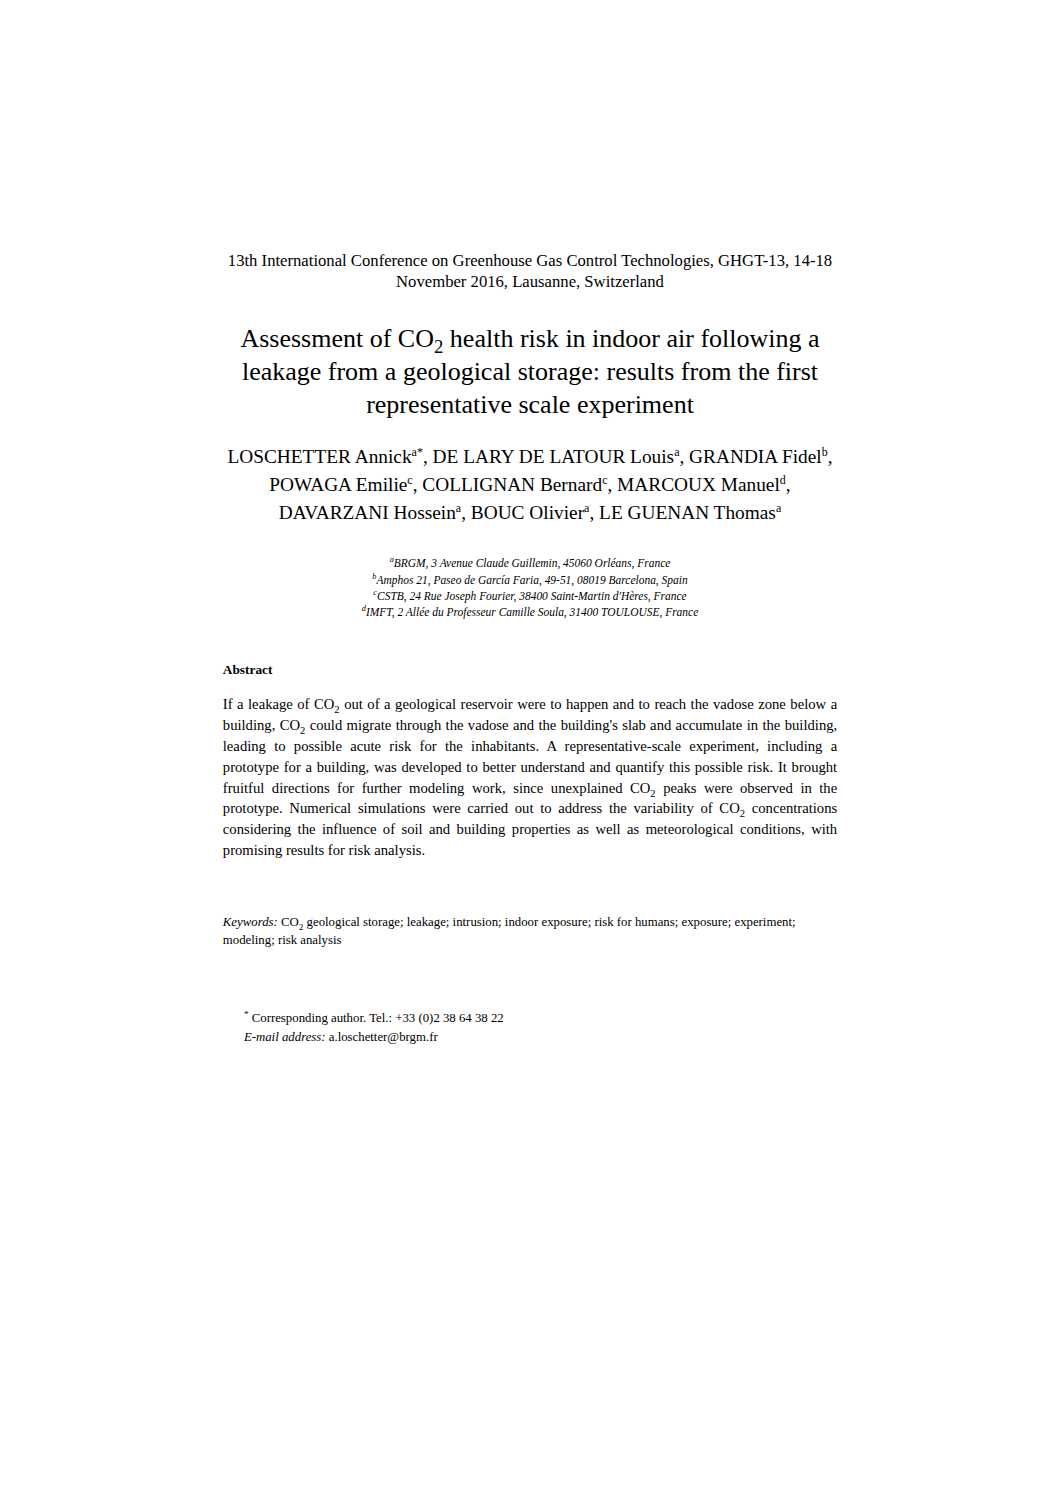13th International Conference on Greenhouse Gas Control Technologies, GHGT-13, 14-18
November 2016, Lausanne, Switzerland
Assessment of CO2 health risk in indoor air following a leakage from a geological storage: results from the first representative scale experiment
LOSCHETTER Annicka*, DE LARY DE LATOUR Louisa, GRANDIA Fidelb, POWAGA Emiliec, COLLIGNAN Bernardc, MARCOUX Manueld, DAVARZANI Hosseina, BOUC Oliviera, LE GUENAN Thomasa
aBRGM, 3 Avenue Claude Guillemin, 45060 Orléans, France
bAmphos 21, Paseo de García Faria, 49-51, 08019 Barcelona, Spain
cCSTB, 24 Rue Joseph Fourier, 38400 Saint-Martin d'Hères, France
dIMFT, 2 Allée du Professeur Camille Soula, 31400 TOULOUSE, France
Abstract
If a leakage of CO2 out of a geological reservoir were to happen and to reach the vadose zone below a building, CO2 could migrate through the vadose and the building's slab and accumulate in the building, leading to possible acute risk for the inhabitants. A representative-scale experiment, including a prototype for a building, was developed to better understand and quantify this possible risk. It brought fruitful directions for further modeling work, since unexplained CO2 peaks were observed in the prototype. Numerical simulations were carried out to address the variability of CO2 concentrations considering the influence of soil and building properties as well as meteorological conditions, with promising results for risk analysis.
Keywords: CO2 geological storage; leakage; intrusion; indoor exposure; risk for humans; exposure; experiment; modeling; risk analysis
* Corresponding author. Tel.: +33 (0)2 38 64 38 22
E-mail address: a.loschetter@brgm.fr